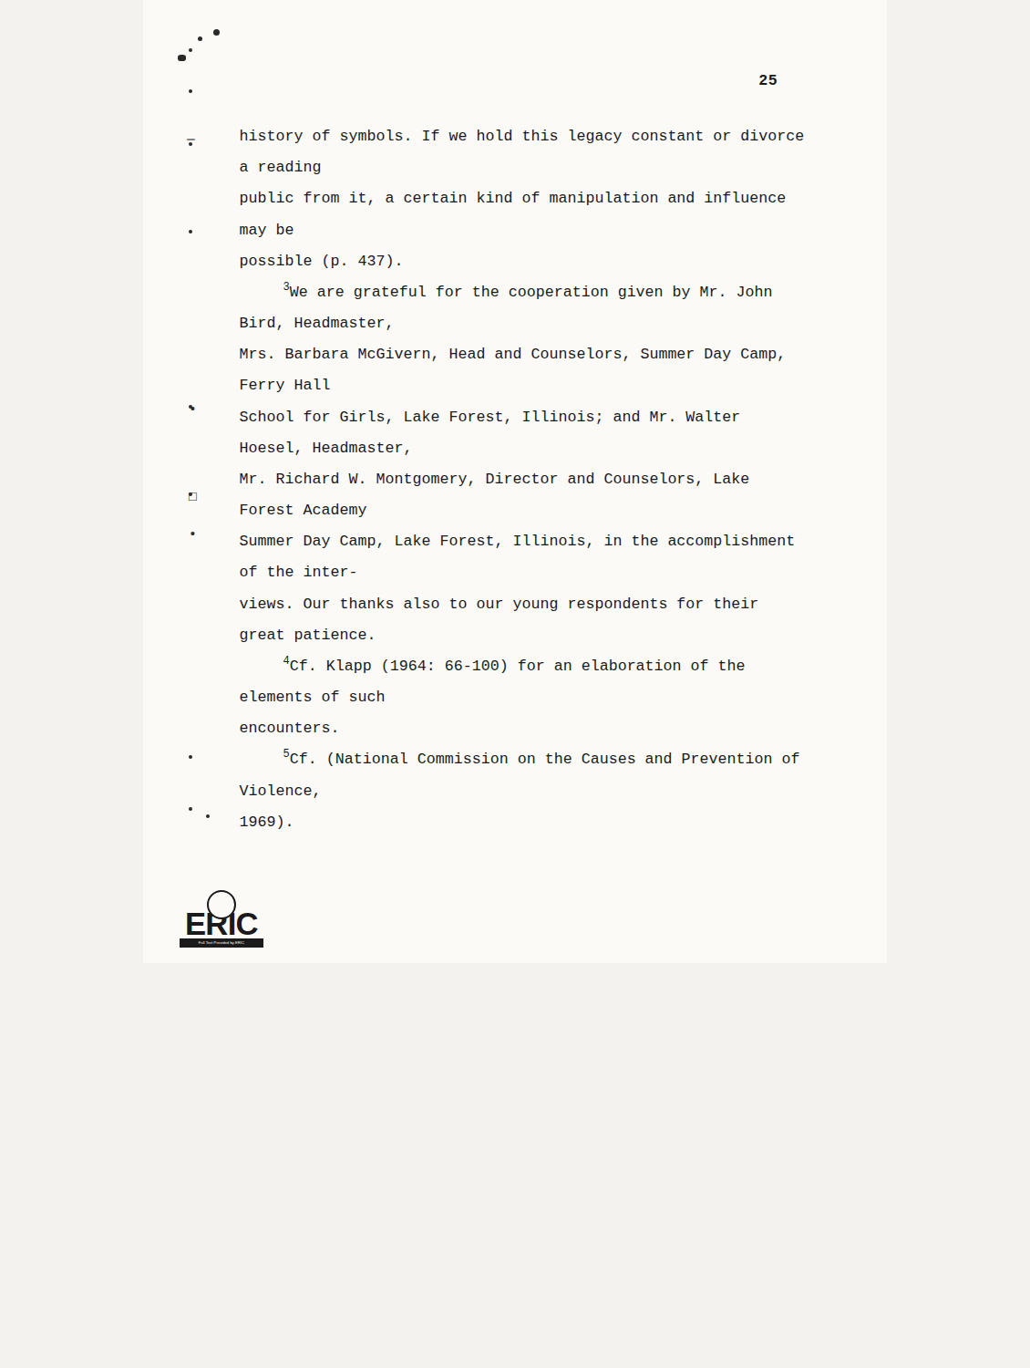‗ • □ •
25
history of symbols. If we hold this legacy constant or divorce a reading
public from it, a certain kind of manipulation and influence may be
possible (p. 437).
3We are grateful for the cooperation given by Mr. John Bird, Headmaster,
Mrs. Barbara McGivern, Head and Counselors, Summer Day Camp, Ferry Hall
School for Girls, Lake Forest, Illinois; and Mr. Walter Hoesel, Headmaster,
Mr. Richard W. Montgomery, Director and Counselors, Lake Forest Academy
Summer Day Camp, Lake Forest, Illinois, in the accomplishment of the inter-
views. Our thanks also to our young respondents for their great patience.
4Cf. Klapp (1964: 66-100) for an elaboration of the elements of such
encounters.
5Cf. (National Commission on the Causes and Prevention of Violence,
1969).
ERIC
Full Text Provided by ERIC